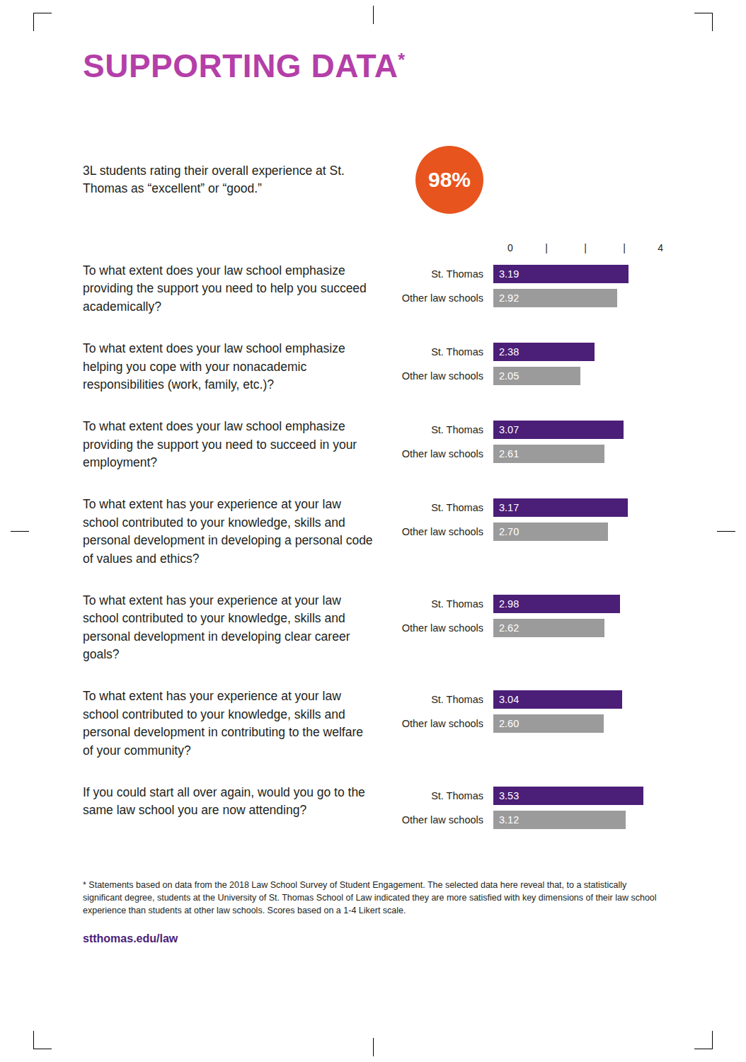SUPPORTING DATA*
3L students rating their overall experience at St. Thomas as “excellent” or “good.”
98%
0 | | | 4
To what extent does your law school emphasize providing the support you need to help you succeed academically?
St. Thomas
3.19
Other law schools
2.92
To what extent does your law school emphasize helping you cope with your nonacademic responsibilities (work, family, etc.)?
St. Thomas
2.38
Other law schools
2.05
To what extent does your law school emphasize providing the support you need to succeed in your employment?
St. Thomas
3.07
Other law schools
2.61
To what extent has your experience at your law school contributed to your knowledge, skills and personal development in developing a personal code of values and ethics?
St. Thomas
3.17
Other law schools
2.70
To what extent has your experience at your law school contributed to your knowledge, skills and personal development in developing clear career goals?
St. Thomas
2.98
Other law schools
2.62
To what extent has your experience at your law school contributed to your knowledge, skills and personal development in contributing to the welfare of your community?
St. Thomas
3.04
Other law schools
2.60
If you could start all over again, would you go to the same law school you are now attending?
St. Thomas
3.53
Other law schools
3.12
* Statements based on data from the 2018 Law School Survey of Student Engagement. The selected data here reveal that, to a statistically significant degree, students at the University of St. Thomas School of Law indicated they are more satisfied with key dimensions of their law school experience than students at other law schools. Scores based on a 1-4 Likert scale.
stthomas.edu/law